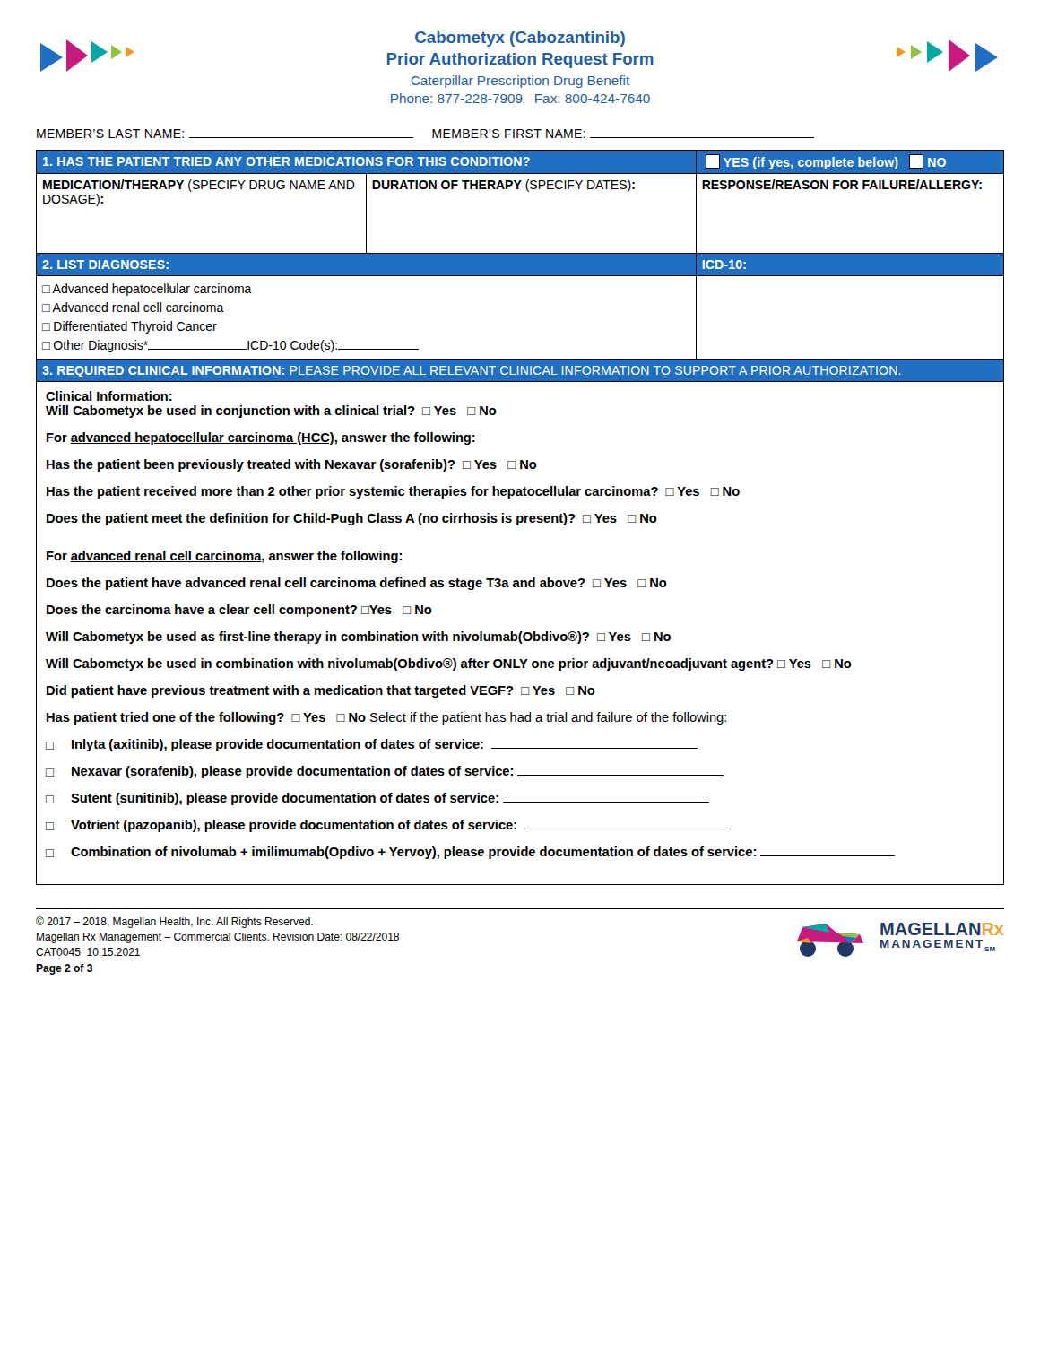Cabometyx (Cabozantinib)
Prior Authorization Request Form
Caterpillar Prescription Drug Benefit
Phone: 877-228-7909 Fax: 800-424-7640
MEMBER’S LAST NAME: MEMBER’S FIRST NAME:
| 1. HAS THE PATIENT TRIED ANY OTHER MEDICATIONS FOR THIS CONDITION? | YES (if yes, complete below) NO |
| MEDICATION/THERAPY (SPECIFY DRUG NAME AND DOSAGE) : | DURATION OF THERAPY (SPECIFY DATES) : | RESPONSE/REASON FOR FAILURE/ALLERGY: |
| 2. LIST DIAGNOSES: | ICD-10: |
| □ Advanced hepatocellular carcinoma □ Advanced renal cell carcinoma □ Differentiated Thyroid Cancer □ Other Diagnosis* ICD-10 Code(s): | |
| 3. REQUIRED CLINICAL INFORMATION: PLEASE PROVIDE ALL RELEVANT CLINICAL INFORMATION TO SUPPORT A PRIOR AUTHORIZATION. |
Clinical Information:
Will Cabometyx be used in conjunction with a clinical trial? □ Yes □ No
For advanced hepatocellular carcinoma (HCC), answer the following:
Has the patient been previously treated with Nexavar (sorafenib)? □ Yes □ No
Has the patient received more than 2 other prior systemic therapies for hepatocellular carcinoma? □ Yes □ No
Does the patient meet the definition for Child-Pugh Class A (no cirrhosis is present)? □ Yes □ No
For advanced renal cell carcinoma, answer the following:
Does the patient have advanced renal cell carcinoma defined as stage T3a and above? □ Yes □ No
Does the carcinoma have a clear cell component? □Yes □ No
Will Cabometyx be used as first-line therapy in combination with nivolumab(Obdivo®)? □ Yes □ No
Will Cabometyx be used in combination with nivolumab(Obdivo®) after ONLY one prior adjuvant/neoadjuvant agent? □ Yes □ No
Did patient have previous treatment with a medication that targeted VEGF? □ Yes □ No
Has patient tried one of the following? □ Yes □ No Select if the patient has had a trial and failure of the following:
□Inlyta (axitinib), please provide documentation of dates of service:
□Nexavar (sorafenib), please provide documentation of dates of service:
□Sutent (sunitinib), please provide documentation of dates of service:
□Votrient (pazopanib), please provide documentation of dates of service:
□Combination of nivolumab + imilimumab(Opdivo + Yervoy), please provide documentation of dates of service:
© 2017 – 2018, Magellan Health, Inc. All Rights Reserved.
Magellan Rx Management – Commercial Clients. Revision Date: 08/22/2018
CAT0045 10.15.2021
Page 2 of 3
MAGELLANRx
MANAGEMENTSM